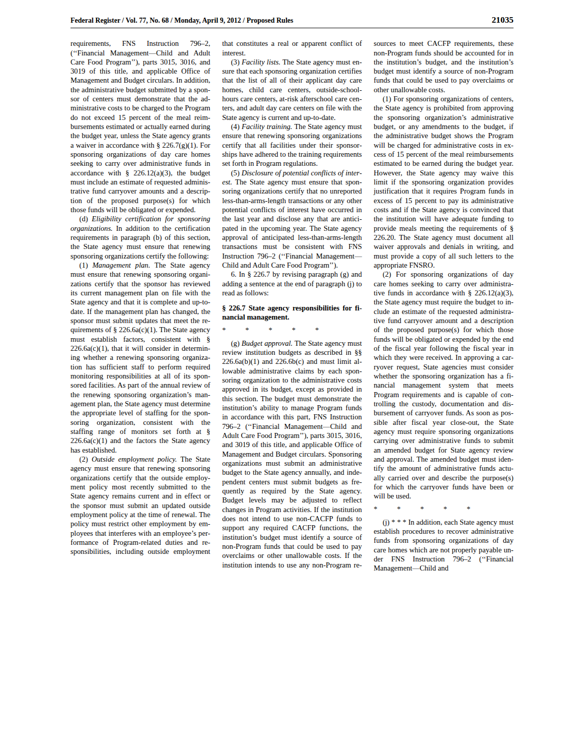Federal Register / Vol. 77, No. 68 / Monday, April 9, 2012 / Proposed Rules 21035
requirements, FNS Instruction 796–2, (‘‘Financial Management—Child and Adult Care Food Program’’), parts 3015, 3016, and 3019 of this title, and applicable Office of Management and Budget circulars. In addition, the administrative budget submitted by a sponsor of centers must demonstrate that the administrative costs to be charged to the Program do not exceed 15 percent of the meal reimbursements estimated or actually earned during the budget year, unless the State agency grants a waiver in accordance with § 226.7(g)(1). For sponsoring organizations of day care homes seeking to carry over administrative funds in accordance with § 226.12(a)(3), the budget must include an estimate of requested administrative fund carryover amounts and a description of the proposed purpose(s) for which those funds will be obligated or expended.
(d) Eligibility certification for sponsoring organizations. In addition to the certification requirements in paragraph (b) of this section, the State agency must ensure that renewing sponsoring organizations certify the following:
(1) Management plan. The State agency must ensure that renewing sponsoring organizations certify that the sponsor has reviewed its current management plan on file with the State agency and that it is complete and up-to-date. If the management plan has changed, the sponsor must submit updates that meet the requirements of § 226.6a(c)(1). The State agency must establish factors, consistent with § 226.6a(c)(1), that it will consider in determining whether a renewing sponsoring organization has sufficient staff to perform required monitoring responsibilities at all of its sponsored facilities. As part of the annual review of the renewing sponsoring organization’s management plan, the State agency must determine the appropriate level of staffing for the sponsoring organization, consistent with the staffing range of monitors set forth at § 226.6a(c)(1) and the factors the State agency has established.
(2) Outside employment policy. The State agency must ensure that renewing sponsoring organizations certify that the outside employment policy most recently submitted to the State agency remains current and in effect or the sponsor must submit an updated outside employment policy at the time of renewal. The policy must restrict other employment by employees that interferes with an employee’s performance of Program-related duties and responsibilities, including outside employment that constitutes a real or apparent conflict of interest.
(3) Facility lists. The State agency must ensure that each sponsoring organization certifies that the list of all of their applicant day care homes, child care centers, outside-school-hours care centers, at-risk afterschool care centers, and adult day care centers on file with the State agency is current and up-to-date.
(4) Facility training. The State agency must ensure that renewing sponsoring organizations certify that all facilities under their sponsorships have adhered to the training requirements set forth in Program regulations.
(5) Disclosure of potential conflicts of interest. The State agency must ensure that sponsoring organizations certify that no unreported less-than-arms-length transactions or any other potential conflicts of interest have occurred in the last year and disclose any that are anticipated in the upcoming year. The State agency approval of anticipated less-than-arms-length transactions must be consistent with FNS Instruction 796–2 (‘‘Financial Management—Child and Adult Care Food Program’’).
6. In § 226.7 by revising paragraph (g) and adding a sentence at the end of paragraph (j) to read as follows:
§ 226.7 State agency responsibilities for financial management.
* * * * *
(g) Budget approval. The State agency must review institution budgets as described in §§ 226.6a(b)(1) and 226.6b(c) and must limit allowable administrative claims by each sponsoring organization to the administrative costs approved in its budget, except as provided in this section. The budget must demonstrate the institution’s ability to manage Program funds in accordance with this part, FNS Instruction 796–2 (‘‘Financial Management—Child and Adult Care Food Program’’), parts 3015, 3016, and 3019 of this title, and applicable Office of Management and Budget circulars. Sponsoring organizations must submit an administrative budget to the State agency annually, and independent centers must submit budgets as frequently as required by the State agency. Budget levels may be adjusted to reflect changes in Program activities. If the institution does not intend to use non-CACFP funds to support any required CACFP functions, the institution’s budget must identify a source of non-Program funds that could be used to pay overclaims or other unallowable costs. If the institution intends to use any non-Program resources to meet CACFP requirements, these non-Program funds should be accounted for in the institution’s budget, and the institution’s budget must identify a source of non-Program funds that could be used to pay overclaims or other unallowable costs.
(1) For sponsoring organizations of centers, the State agency is prohibited from approving the sponsoring organization’s administrative budget, or any amendments to the budget, if the administrative budget shows the Program will be charged for administrative costs in excess of 15 percent of the meal reimbursements estimated to be earned during the budget year. However, the State agency may waive this limit if the sponsoring organization provides justification that it requires Program funds in excess of 15 percent to pay its administrative costs and if the State agency is convinced that the institution will have adequate funding to provide meals meeting the requirements of § 226.20. The State agency must document all waiver approvals and denials in writing, and must provide a copy of all such letters to the appropriate FNSRO.
(2) For sponsoring organizations of day care homes seeking to carry over administrative funds in accordance with § 226.12(a)(3), the State agency must require the budget to include an estimate of the requested administrative fund carryover amount and a description of the proposed purpose(s) for which those funds will be obligated or expended by the end of the fiscal year following the fiscal year in which they were received. In approving a carryover request, State agencies must consider whether the sponsoring organization has a financial management system that meets Program requirements and is capable of controlling the custody, documentation and disbursement of carryover funds. As soon as possible after fiscal year close-out, the State agency must require sponsoring organizations carrying over administrative funds to submit an amended budget for State agency review and approval. The amended budget must identify the amount of administrative funds actually carried over and describe the purpose(s) for which the carryover funds have been or will be used.
* * * * *
(j) * * * In addition, each State agency must establish procedures to recover administrative funds from sponsoring organizations of day care homes which are not properly payable under FNS Instruction 796–2 (‘‘Financial Management—Child and